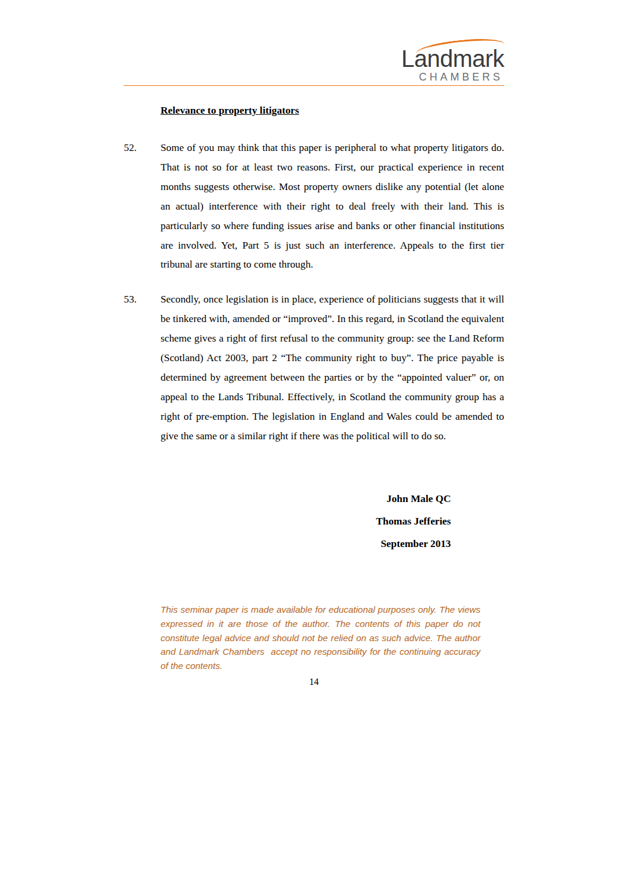Landmark
CHAMBERS
Relevance to property litigators
52. Some of you may think that this paper is peripheral to what property litigators do. That is not so for at least two reasons. First, our practical experience in recent months suggests otherwise. Most property owners dislike any potential (let alone an actual) interference with their right to deal freely with their land. This is particularly so where funding issues arise and banks or other financial institutions are involved. Yet, Part 5 is just such an interference. Appeals to the first tier tribunal are starting to come through.
53. Secondly, once legislation is in place, experience of politicians suggests that it will be tinkered with, amended or “improved”. In this regard, in Scotland the equivalent scheme gives a right of first refusal to the community group: see the Land Reform (Scotland) Act 2003, part 2 “The community right to buy”. The price payable is determined by agreement between the parties or by the “appointed valuer” or, on appeal to the Lands Tribunal. Effectively, in Scotland the community group has a right of pre-emption. The legislation in England and Wales could be amended to give the same or a similar right if there was the political will to do so.
John Male QC
Thomas Jefferies
September 2013
This seminar paper is made available for educational purposes only. The views expressed in it are those of the author. The contents of this paper do not constitute legal advice and should not be relied on as such advice. The author and Landmark Chambers accept no responsibility for the continuing accuracy of the contents.
14